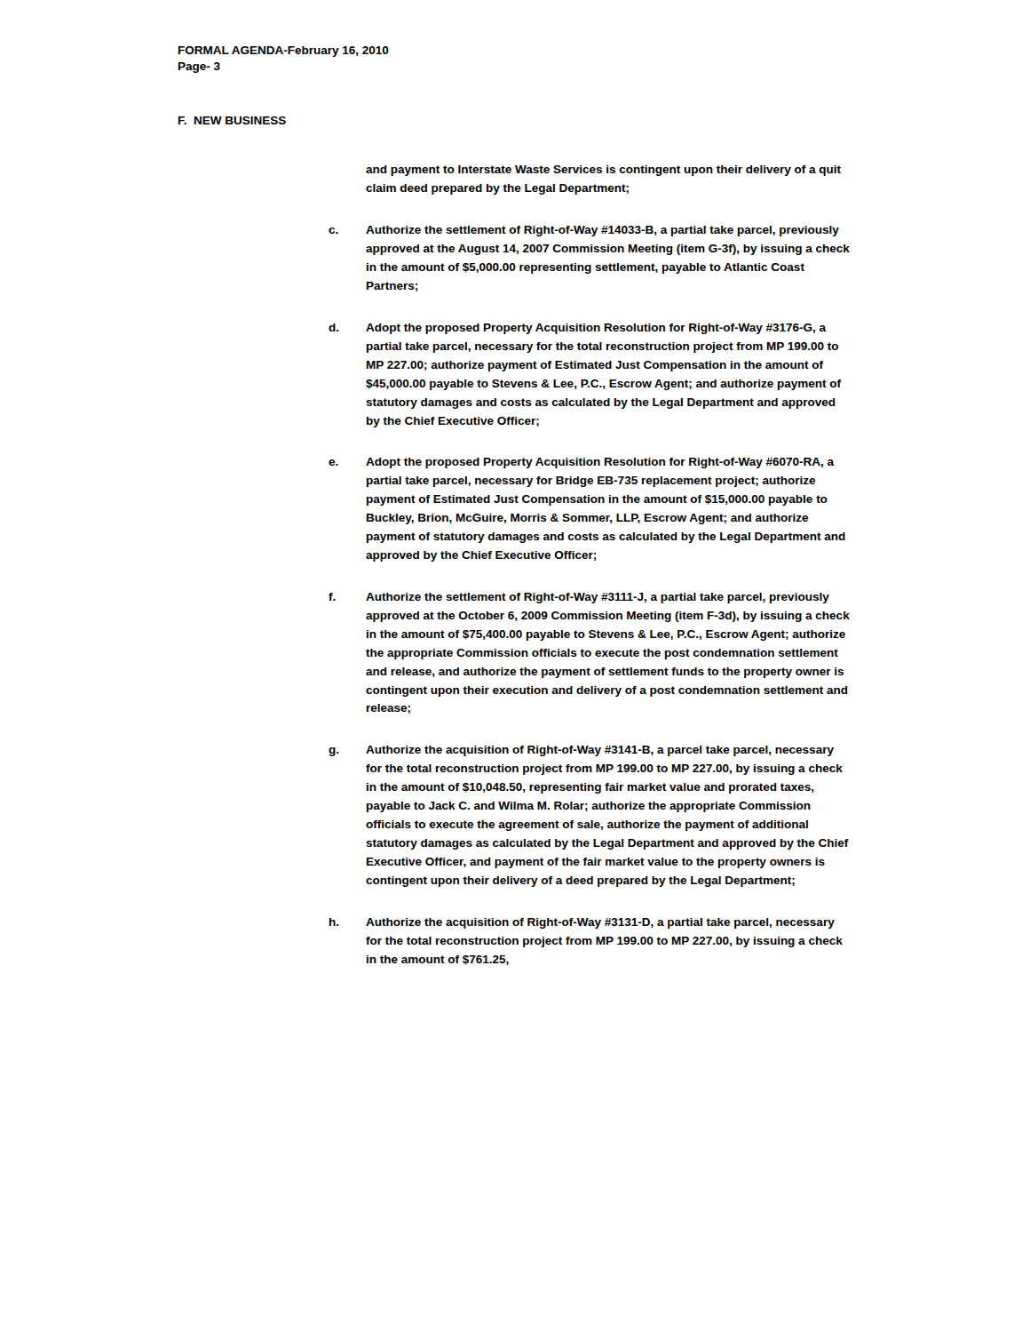FORMAL AGENDA-February 16, 2010
Page- 3
F. NEW BUSINESS
and payment to Interstate Waste Services is contingent upon their delivery of a quit claim deed prepared by the Legal Department;
c.
Authorize the settlement of Right-of-Way #14033-B, a partial take parcel, previously approved at the August 14, 2007 Commission Meeting (item G-3f), by issuing a check in the amount of $5,000.00 representing settlement, payable to Atlantic Coast Partners;
d.
Adopt the proposed Property Acquisition Resolution for Right-of-Way #3176-G, a partial take parcel, necessary for the total reconstruction project from MP 199.00 to MP 227.00; authorize payment of Estimated Just Compensation in the amount of $45,000.00 payable to Stevens & Lee, P.C., Escrow Agent; and authorize payment of statutory damages and costs as calculated by the Legal Department and approved by the Chief Executive Officer;
e.
Adopt the proposed Property Acquisition Resolution for Right-of-Way #6070-RA, a partial take parcel, necessary for Bridge EB-735 replacement project; authorize payment of Estimated Just Compensation in the amount of $15,000.00 payable to Buckley, Brion, McGuire, Morris & Sommer, LLP, Escrow Agent; and authorize payment of statutory damages and costs as calculated by the Legal Department and approved by the Chief Executive Officer;
f.
Authorize the settlement of Right-of-Way #3111-J, a partial take parcel, previously approved at the October 6, 2009 Commission Meeting (item F-3d), by issuing a check in the amount of $75,400.00 payable to Stevens & Lee, P.C., Escrow Agent; authorize the appropriate Commission officials to execute the post condemnation settlement and release, and authorize the payment of settlement funds to the property owner is contingent upon their execution and delivery of a post condemnation settlement and release;
g.
Authorize the acquisition of Right-of-Way #3141-B, a parcel take parcel, necessary for the total reconstruction project from MP 199.00 to MP 227.00, by issuing a check in the amount of $10,048.50, representing fair market value and prorated taxes, payable to Jack C. and Wilma M. Rolar; authorize the appropriate Commission officials to execute the agreement of sale, authorize the payment of additional statutory damages as calculated by the Legal Department and approved by the Chief Executive Officer, and payment of the fair market value to the property owners is contingent upon their delivery of a deed prepared by the Legal Department;
h.
Authorize the acquisition of Right-of-Way #3131-D, a partial take parcel, necessary for the total reconstruction project from MP 199.00 to MP 227.00, by issuing a check in the amount of $761.25,